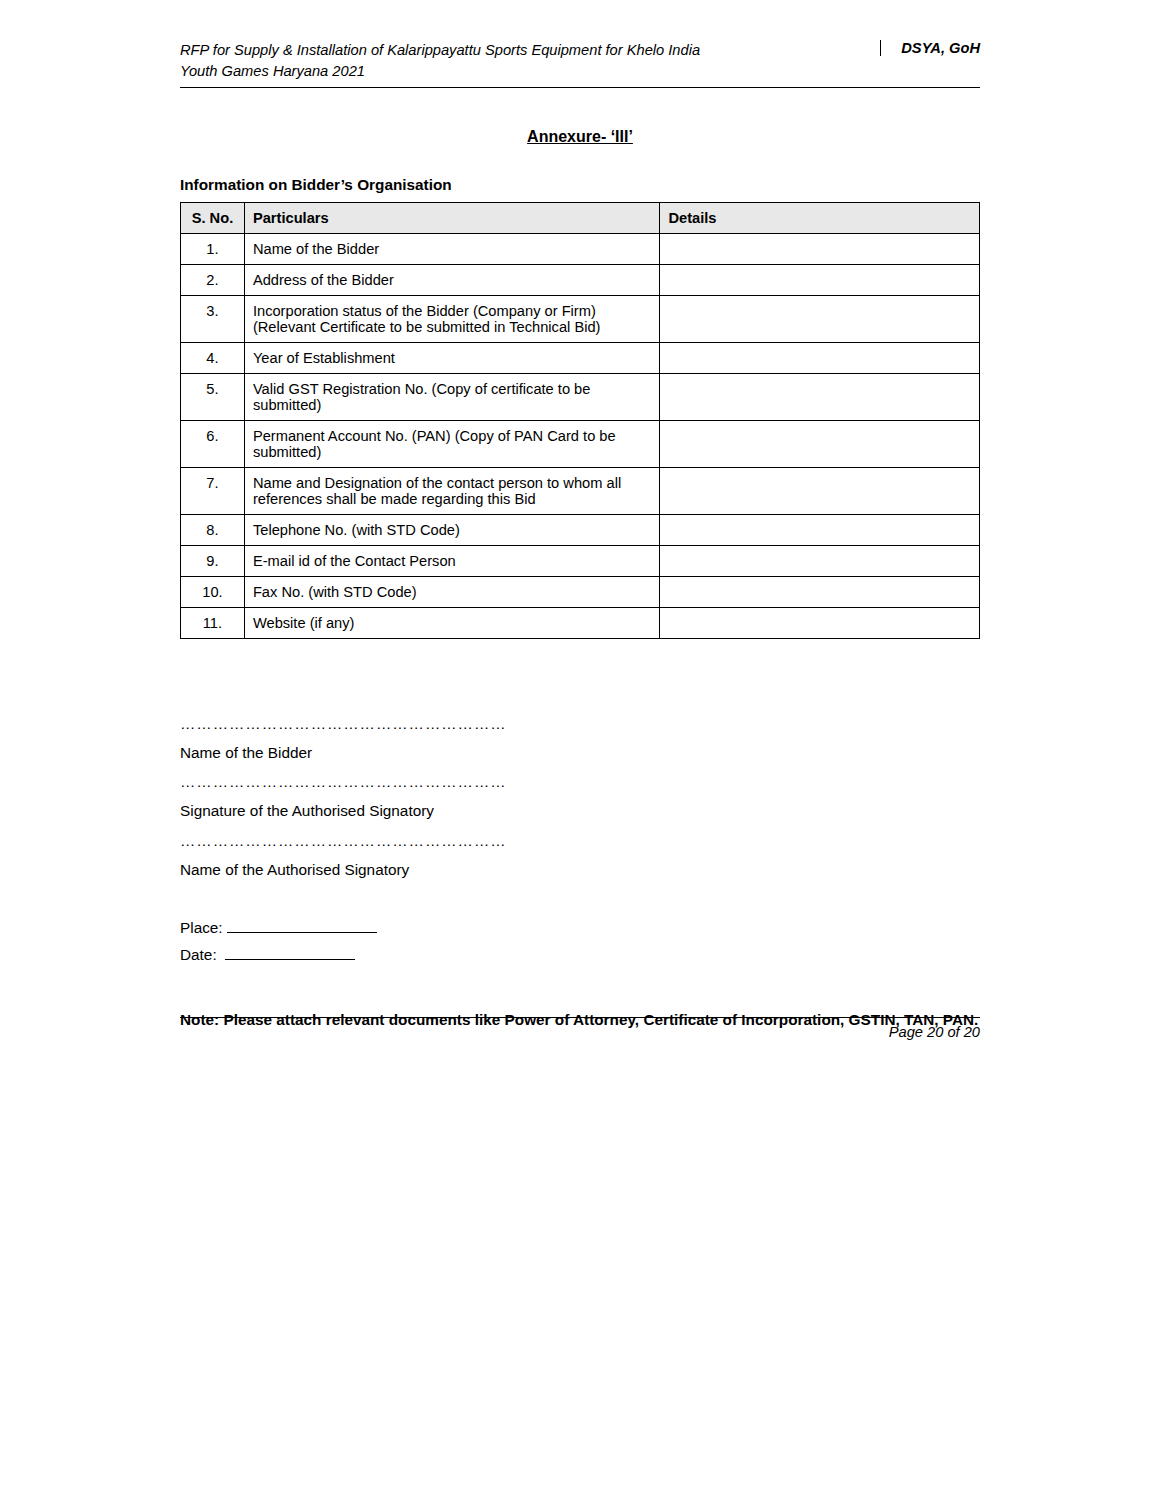RFP for Supply & Installation of Kalarippayattu Sports Equipment for Khelo India Youth Games Haryana 2021
DSYA, GoH
Annexure- ‘III’
Information on Bidder’s Organisation
| S. No. | Particulars | Details |
| --- | --- | --- |
| 1. | Name of the Bidder | |
| 2. | Address of the Bidder | |
| 3. | Incorporation status of the Bidder (Company or Firm) (Relevant Certificate to be submitted in Technical Bid) | |
| 4. | Year of Establishment | |
| 5. | Valid GST Registration No. (Copy of certificate to be submitted) | |
| 6. | Permanent Account No. (PAN) (Copy of PAN Card to be submitted) | |
| 7. | Name and Designation of the contact person to whom all references shall be made regarding this Bid | |
| 8. | Telephone No. (with STD Code) | |
| 9. | E-mail id of the Contact Person | |
| 10. | Fax No. (with STD Code) | |
| 11. | Website (if any) | |
……………………………………………………
Name of the Bidder
……………………………………………………
Signature of the Authorised Signatory
……………………………………………………
Name of the Authorised Signatory
Place:
Date:
Note: Please attach relevant documents like Power of Attorney, Certificate of Incorporation, GSTIN, TAN, PAN.
Page 20 of 20